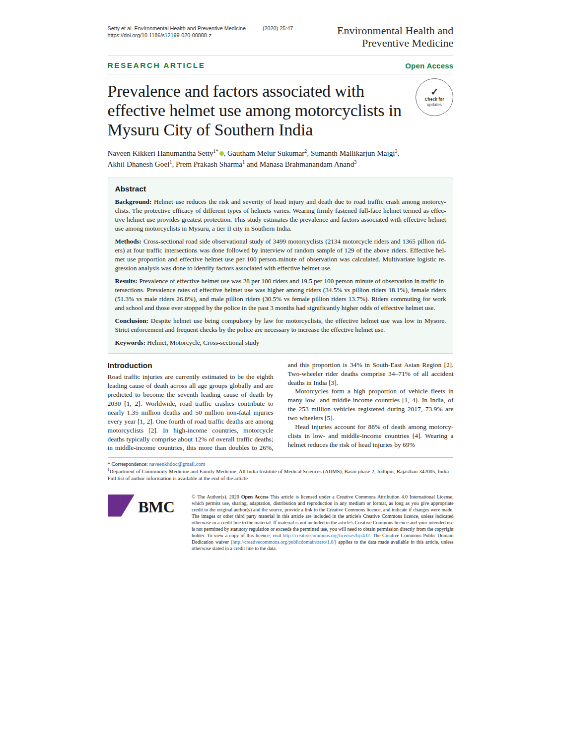Setty et al. Environmental Health and Preventive Medicine (2020) 25:47
https://doi.org/10.1186/s12199-020-00888-z
Environmental Health and
Preventive Medicine
RESEARCH ARTICLE Open Access
✓
Check for
updates
Prevalence and factors associated with effective helmet use among motorcyclists in Mysuru City of Southern India
Naveen Kikkeri Hanumantha Setty1* , Gautham Melur Sukumar2, Sumanth Mallikarjun Majgi3,
Akhil Dhanesh Goel1, Prem Prakash Sharma1 and Manasa Brahmanandam Anand3
Abstract
Background: Helmet use reduces the risk and severity of head injury and death due to road traffic crash among motorcyclists. The protective efficacy of different types of helmets varies. Wearing firmly fastened full-face helmet termed as effective helmet use provides greatest protection. This study estimates the prevalence and factors associated with effective helmet use among motorcyclists in Mysuru, a tier II city in Southern India.
Methods: Cross-sectional road side observational study of 3499 motorcyclists (2134 motorcycle riders and 1365 pillion riders) at four traffic intersections was done followed by interview of random sample of 129 of the above riders. Effective helmet use proportion and effective helmet use per 100 person-minute of observation was calculated. Multivariate logistic regression analysis was done to identify factors associated with effective helmet use.
Results: Prevalence of effective helmet use was 28 per 100 riders and 19.5 per 100 person-minute of observation in traffic intersections. Prevalence rates of effective helmet use was higher among riders (34.5% vs pillion riders 18.1%), female riders (51.3% vs male riders 26.8%), and male pillion riders (30.5% vs female pillion riders 13.7%). Riders commuting for work and school and those ever stopped by the police in the past 3 months had significantly higher odds of effective helmet use.
Conclusion: Despite helmet use being compulsory by law for motorcyclists, the effective helmet use was low in Mysore. Strict enforcement and frequent checks by the police are necessary to increase the effective helmet use.
Keywords: Helmet, Motorcycle, Cross-sectional study
Introduction
Road traffic injuries are currently estimated to be the eighth leading cause of death across all age groups globally and are predicted to become the seventh leading cause of death by 2030 [1, 2]. Worldwide, road traffic crashes contribute to nearly 1.35 million deaths and 50 million non-fatal injuries every year [1, 2]. One fourth of road traffic deaths are among motorcyclists [2]. In high-income countries, motorcycle deaths typically comprise about 12% of overall traffic deaths; in middle-income countries, this more than doubles to 26%, and this proportion is 34% in South-East Asian Region [2]. Two-wheeler rider deaths comprise 34–71% of all accident deaths in India [3].
Motorcycles form a high proportion of vehicle fleets in many low- and middle-income countries [1, 4]. In India, of the 253 million vehicles registered during 2017, 73.9% are two wheelers [5].
Head injuries account for 88% of death among motorcyclists in low- and middle-income countries [4]. Wearing a helmet reduces the risk of head injuries by 69%
* Correspondence: naveenkhdoc@gmail.com
1Department of Community Medicine and Family Medicine, All India Institute of Medical Sciences (AIIMS), Basni phase 2, Jodhpur, Rajasthan 342005, India
Full list of author information is available at the end of the article
BMC
© The Author(s). 2020 Open Access This article is licensed under a Creative Commons Attribution 4.0 International License, which permits use, sharing, adaptation, distribution and reproduction in any medium or format, as long as you give appropriate credit to the original author(s) and the source, provide a link to the Creative Commons licence, and indicate if changes were made. The images or other third party material in this article are included in the article's Creative Commons licence, unless indicated otherwise in a credit line to the material. If material is not included in the article's Creative Commons licence and your intended use is not permitted by statutory regulation or exceeds the permitted use, you will need to obtain permission directly from the copyright holder. To view a copy of this licence, visit http://creativecommons.org/licenses/by/4.0/. The Creative Commons Public Domain Dedication waiver (http://creativecommons.org/publicdomain/zero/1.0/) applies to the data made available in this article, unless otherwise stated in a credit line to the data.